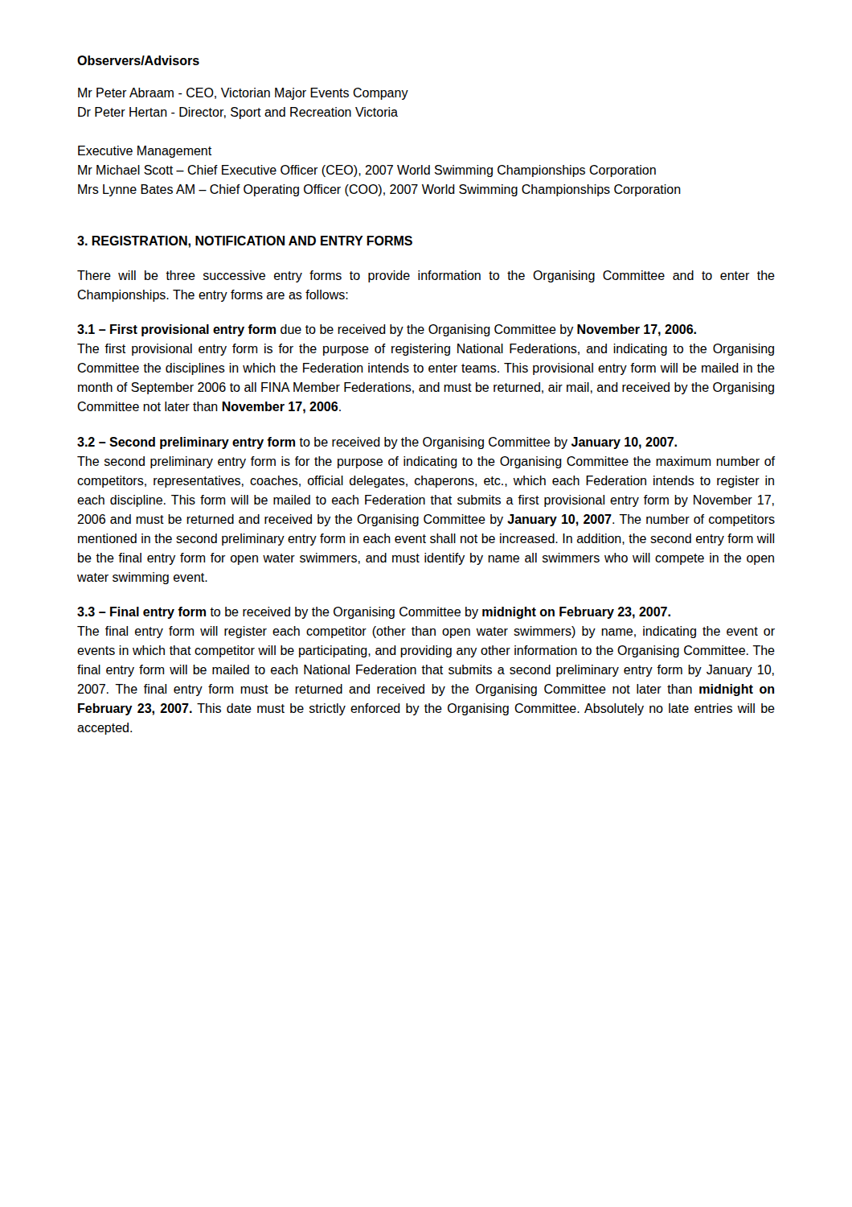Observers/Advisors
Mr Peter Abraam - CEO, Victorian Major Events Company
Dr Peter Hertan - Director, Sport and Recreation Victoria
Executive Management
Mr Michael Scott – Chief Executive Officer (CEO), 2007 World Swimming Championships Corporation
Mrs Lynne Bates AM – Chief Operating Officer (COO), 2007 World Swimming Championships Corporation
3. REGISTRATION, NOTIFICATION AND ENTRY FORMS
There will be three successive entry forms to provide information to the Organising Committee and to enter the Championships. The entry forms are as follows:
3.1 – First provisional entry form due to be received by the Organising Committee by November 17, 2006.
The first provisional entry form is for the purpose of registering National Federations, and indicating to the Organising Committee the disciplines in which the Federation intends to enter teams. This provisional entry form will be mailed in the month of September 2006 to all FINA Member Federations, and must be returned, air mail, and received by the Organising Committee not later than November 17, 2006.
3.2 – Second preliminary entry form to be received by the Organising Committee by January 10, 2007.
The second preliminary entry form is for the purpose of indicating to the Organising Committee the maximum number of competitors, representatives, coaches, official delegates, chaperons, etc., which each Federation intends to register in each discipline. This form will be mailed to each Federation that submits a first provisional entry form by November 17, 2006 and must be returned and received by the Organising Committee by January 10, 2007. The number of competitors mentioned in the second preliminary entry form in each event shall not be increased. In addition, the second entry form will be the final entry form for open water swimmers, and must identify by name all swimmers who will compete in the open water swimming event.
3.3 – Final entry form to be received by the Organising Committee by midnight on February 23, 2007.
The final entry form will register each competitor (other than open water swimmers) by name, indicating the event or events in which that competitor will be participating, and providing any other information to the Organising Committee. The final entry form will be mailed to each National Federation that submits a second preliminary entry form by January 10, 2007. The final entry form must be returned and received by the Organising Committee not later than midnight on February 23, 2007. This date must be strictly enforced by the Organising Committee. Absolutely no late entries will be accepted.